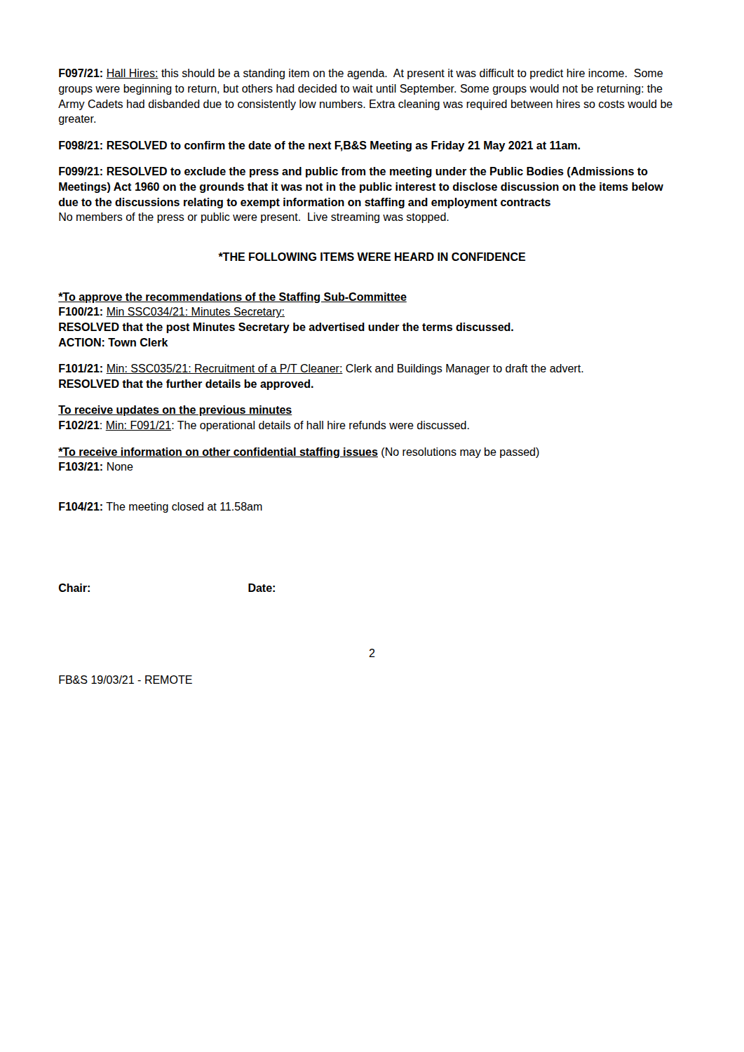F097/21: Hall Hires: this should be a standing item on the agenda. At present it was difficult to predict hire income. Some groups were beginning to return, but others had decided to wait until September. Some groups would not be returning: the Army Cadets had disbanded due to consistently low numbers. Extra cleaning was required between hires so costs would be greater.
F098/21: RESOLVED to confirm the date of the next F,B&S Meeting as Friday 21 May 2021 at 11am.
F099/21: RESOLVED to exclude the press and public from the meeting under the Public Bodies (Admissions to Meetings) Act 1960 on the grounds that it was not in the public interest to disclose discussion on the items below due to the discussions relating to exempt information on staffing and employment contracts
No members of the press or public were present. Live streaming was stopped.
*THE FOLLOWING ITEMS WERE HEARD IN CONFIDENCE
*To approve the recommendations of the Staffing Sub-Committee
F100/21: Min SSC034/21: Minutes Secretary:
RESOLVED that the post Minutes Secretary be advertised under the terms discussed.
ACTION: Town Clerk
F101/21: Min: SSC035/21: Recruitment of a P/T Cleaner: Clerk and Buildings Manager to draft the advert.
RESOLVED that the further details be approved.
To receive updates on the previous minutes
F102/21: Min: F091/21: The operational details of hall hire refunds were discussed.
*To receive information on other confidential staffing issues (No resolutions may be passed)
F103/21: None
F104/21: The meeting closed at 11.58am
Chair: Date:
2
FB&S 19/03/21 - REMOTE